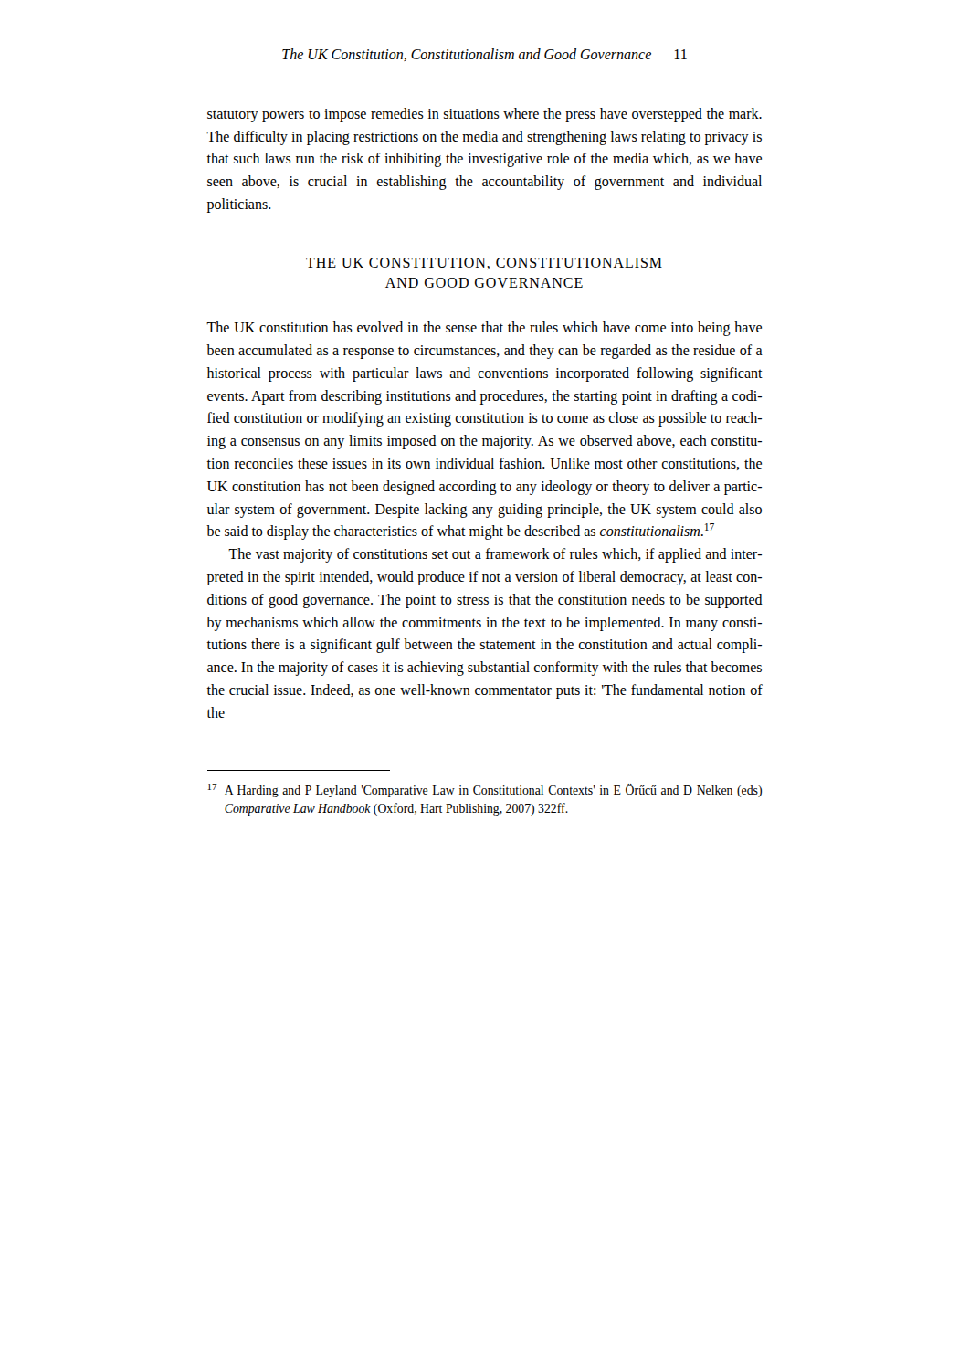The UK Constitution, Constitutionalism and Good Governance11
statutory powers to impose remedies in situations where the press have overstepped the mark. The difficulty in placing restrictions on the media and strengthening laws relating to privacy is that such laws run the risk of inhibiting the investigative role of the media which, as we have seen above, is crucial in establishing the accountability of government and individual politicians.
The UK Constitution, Constitutionalism
and Good Governance
The UK constitution has evolved in the sense that the rules which have come into being have been accumulated as a response to circumstances, and they can be regarded as the residue of a historical process with particular laws and conventions incorporated following significant events. Apart from describing institutions and procedures, the starting point in drafting a codified constitution or modifying an existing constitution is to come as close as possible to reaching a consensus on any limits imposed on the majority. As we observed above, each constitution reconciles these issues in its own individual fashion. Unlike most other constitutions, the UK constitution has not been designed according to any ideology or theory to deliver a particular system of government. Despite lacking any guiding principle, the UK system could also be said to display the characteristics of what might be described as constitutionalism.17
The vast majority of constitutions set out a framework of rules which, if applied and interpreted in the spirit intended, would produce if not a version of liberal democracy, at least conditions of good governance. The point to stress is that the constitution needs to be supported by mechanisms which allow the commitments in the text to be implemented. In many constitutions there is a significant gulf between the statement in the constitution and actual compliance. In the majority of cases it is achieving substantial conformity with the rules that becomes the crucial issue. Indeed, as one well-known commentator puts it: 'The fundamental notion of the
17 A Harding and P Leyland 'Comparative Law in Constitutional Contexts' in E Örűcű and D Nelken (eds) Comparative Law Handbook (Oxford, Hart Publishing, 2007) 322ff.